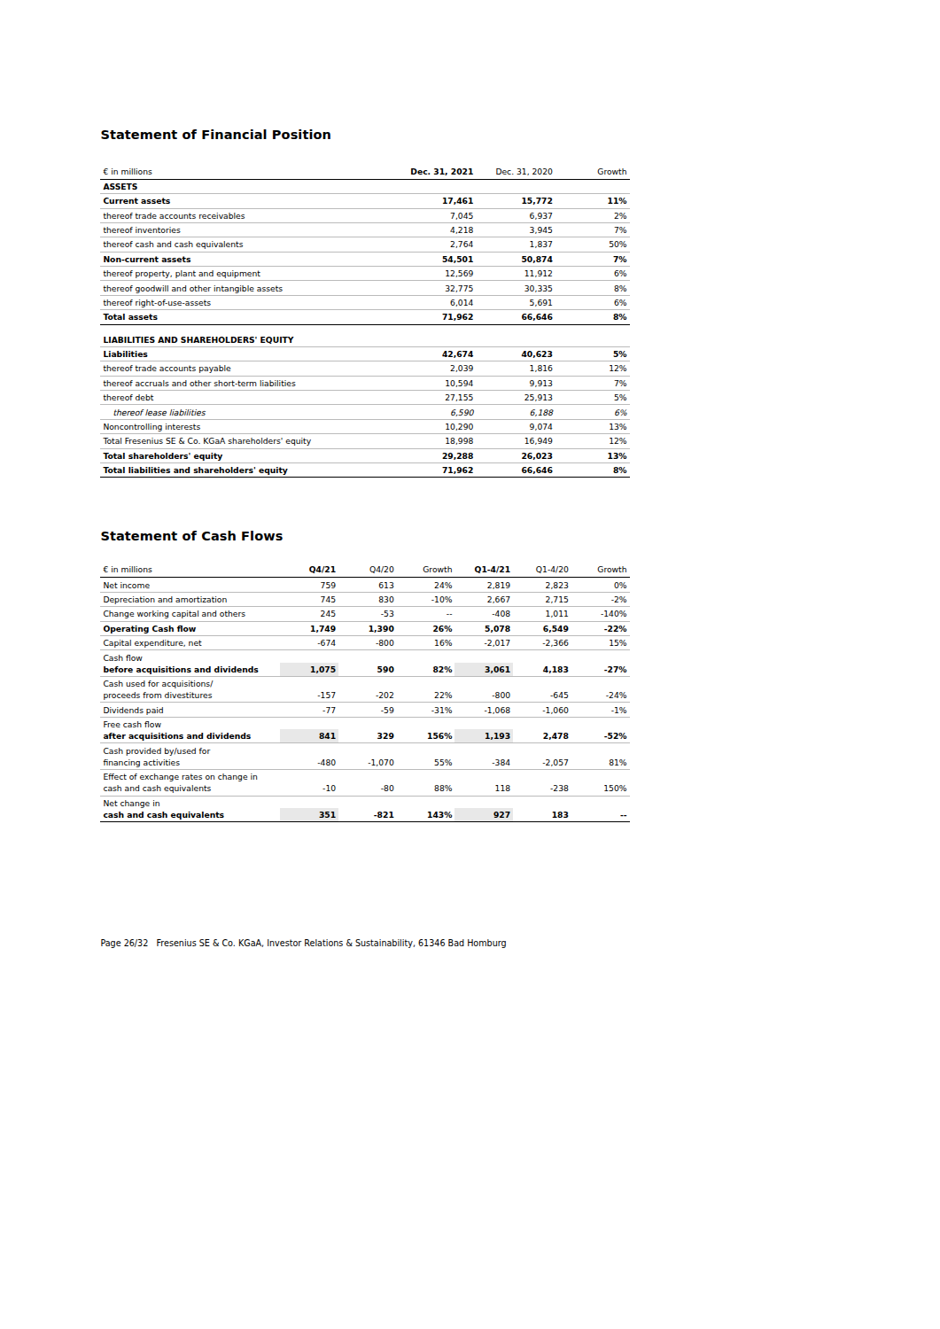Statement of Financial Position
| € in millions | Dec. 31, 2021 | Dec. 31, 2020 | Growth |
| --- | --- | --- | --- |
| ASSETS | | | |
| Current assets | 17,461 | 15,772 | 11% |
| thereof trade accounts receivables | 7,045 | 6,937 | 2% |
| thereof inventories | 4,218 | 3,945 | 7% |
| thereof cash and cash equivalents | 2,764 | 1,837 | 50% |
| Non-current assets | 54,501 | 50,874 | 7% |
| thereof property, plant and equipment | 12,569 | 11,912 | 6% |
| thereof goodwill and other intangible assets | 32,775 | 30,335 | 8% |
| thereof right-of-use-assets | 6,014 | 5,691 | 6% |
| Total assets | 71,962 | 66,646 | 8% |
| LIABILITIES AND SHAREHOLDERS' EQUITY | | | |
| Liabilities | 42,674 | 40,623 | 5% |
| thereof trade accounts payable | 2,039 | 1,816 | 12% |
| thereof accruals and other short-term liabilities | 10,594 | 9,913 | 7% |
| thereof debt | 27,155 | 25,913 | 5% |
| thereof lease liabilities | 6,590 | 6,188 | 6% |
| Noncontrolling interests | 10,290 | 9,074 | 13% |
| Total Fresenius SE & Co. KGaA shareholders' equity | 18,998 | 16,949 | 12% |
| Total shareholders' equity | 29,288 | 26,023 | 13% |
| Total liabilities and shareholders' equity | 71,962 | 66,646 | 8% |
Statement of Cash Flows
| € in millions | Q4/21 | Q4/20 | Growth | Q1-4/21 | Q1-4/20 | Growth |
| --- | --- | --- | --- | --- | --- | --- |
| Net income | 759 | 613 | 24% | 2,819 | 2,823 | 0% |
| Depreciation and amortization | 745 | 830 | -10% | 2,667 | 2,715 | -2% |
| Change working capital and others | 245 | -53 | -- | -408 | 1,011 | -140% |
| Operating Cash flow | 1,749 | 1,390 | 26% | 5,078 | 6,549 | -22% |
| Capital expenditure, net | -674 | -800 | 16% | -2,017 | -2,366 | 15% |
| Cash flow | | | | | | |
| before acquisitions and dividends | 1,075 | 590 | 82% | 3,061 | 4,183 | -27% |
| Cash used for acquisitions/ | | | | | | |
| proceeds from divestitures | -157 | -202 | 22% | -800 | -645 | -24% |
| Dividends paid | -77 | -59 | -31% | -1,068 | -1,060 | -1% |
| Free cash flow | | | | | | |
| after acquisitions and dividends | 841 | 329 | 156% | 1,193 | 2,478 | -52% |
| Cash provided by/used for | | | | | | |
| financing activities | -480 | -1,070 | 55% | -384 | -2,057 | 81% |
| Effect of exchange rates on change in | | | | | | |
| cash and cash equivalents | -10 | -80 | 88% | 118 | -238 | 150% |
| Net change in | | | | | | |
| cash and cash equivalents | 351 | -821 | 143% | 927 | 183 | -- |
Page 26/32 Fresenius SE & Co. KGaA, Investor Relations & Sustainability, 61346 Bad Homburg